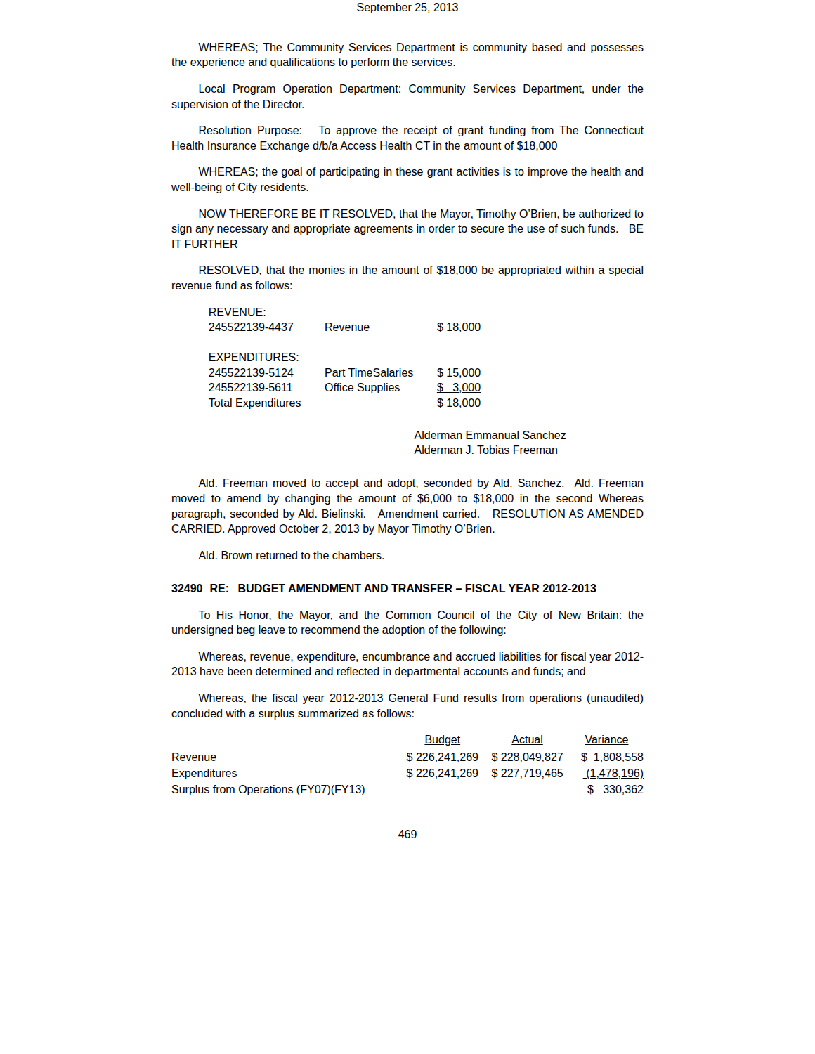September 25, 2013
WHEREAS; The Community Services Department is community based and possesses the experience and qualifications to perform the services.
Local Program Operation Department: Community Services Department, under the supervision of the Director.
Resolution Purpose: To approve the receipt of grant funding from The Connecticut Health Insurance Exchange d/b/a Access Health CT in the amount of $18,000
WHEREAS; the goal of participating in these grant activities is to improve the health and well-being of City residents.
NOW THEREFORE BE IT RESOLVED, that the Mayor, Timothy O’Brien, be authorized to sign any necessary and appropriate agreements in order to secure the use of such funds. BE IT FURTHER
RESOLVED, that the monies in the amount of $18,000 be appropriated within a special revenue fund as follows:
| REVENUE: |
| 245522139-4437 | Revenue | $ 18,000 |
| EXPENDITURES: |
| 245522139-5124 | Part TimeSalaries | $ 15,000 |
| 245522139-5611 | Office Supplies | $ 3,000 |
| Total Expenditures | | $ 18,000 |
Alderman Emmanual Sanchez
Alderman J. Tobias Freeman
Ald. Freeman moved to accept and adopt, seconded by Ald. Sanchez. Ald. Freeman moved to amend by changing the amount of $6,000 to $18,000 in the second Whereas paragraph, seconded by Ald. Bielinski. Amendment carried. RESOLUTION AS AMENDED CARRIED. Approved October 2, 2013 by Mayor Timothy O’Brien.
Ald. Brown returned to the chambers.
32490 RE: BUDGET AMENDMENT AND TRANSFER – FISCAL YEAR 2012-2013
To His Honor, the Mayor, and the Common Council of the City of New Britain: the undersigned beg leave to recommend the adoption of the following:
Whereas, revenue, expenditure, encumbrance and accrued liabilities for fiscal year 2012-2013 have been determined and reflected in departmental accounts and funds; and
Whereas, the fiscal year 2012-2013 General Fund results from operations (unaudited) concluded with a surplus summarized as follows:
| | Budget | Actual | Variance |
| --- | --- | --- | --- |
| Revenue | $ 226,241,269 | $ 228,049,827 | $ 1,808,558 |
| Expenditures | $ 226,241,269 | $ 227,719,465 | (1,478,196) |
| Surplus from Operations (FY07)(FY13) | | | $ 330,362 |
469